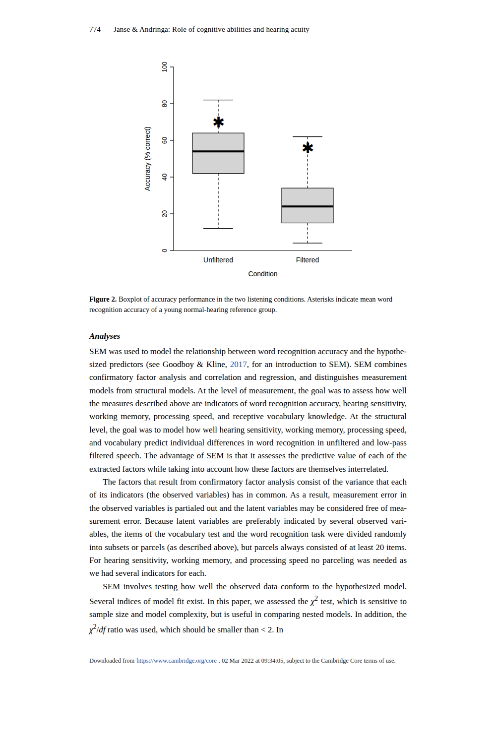774 Janse & Andringa: Role of cognitive abilities and hearing acuity
0 20 40 60 80 100 Accuracy (% correct) ✱ ✱ Unfiltered Filtered Condition
Figure 2. Boxplot of accuracy performance in the two listening conditions. Asterisks indicate mean word recognition accuracy of a young normal-hearing reference group.
Analyses
SEM was used to model the relationship between word recognition accuracy and the hypothesized predictors (see Goodboy & Kline, 2017, for an introduction to SEM). SEM combines confirmatory factor analysis and correlation and regression, and distinguishes measurement models from structural models. At the level of measurement, the goal was to assess how well the measures described above are indicators of word recognition accuracy, hearing sensitivity, working memory, processing speed, and receptive vocabulary knowledge. At the structural level, the goal was to model how well hearing sensitivity, working memory, processing speed, and vocabulary predict individual differences in word recognition in unfiltered and low-pass filtered speech. The advantage of SEM is that it assesses the predictive value of each of the extracted factors while taking into account how these factors are themselves interrelated.
The factors that result from confirmatory factor analysis consist of the variance that each of its indicators (the observed variables) has in common. As a result, measurement error in the observed variables is partialed out and the latent variables may be considered free of measurement error. Because latent variables are preferably indicated by several observed variables, the items of the vocabulary test and the word recognition task were divided randomly into subsets or parcels (as described above), but parcels always consisted of at least 20 items. For hearing sensitivity, working memory, and processing speed no parceling was needed as we had several indicators for each.
SEM involves testing how well the observed data conform to the hypothesized model. Several indices of model fit exist. In this paper, we assessed the χ2 test, which is sensitive to sample size and model complexity, but is useful in comparing nested models. In addition, the χ2/df ratio was used, which should be smaller than < 2. In
Downloaded from https://www.cambridge.org/core . 02 Mar 2022 at 09:34:05, subject to the Cambridge Core terms of use.